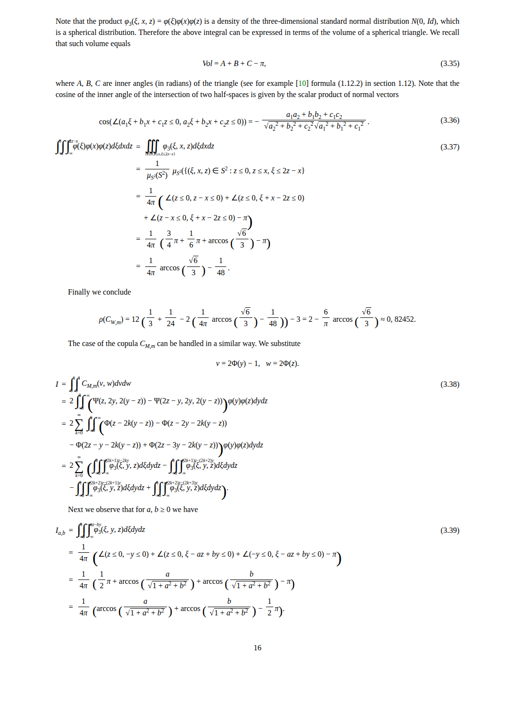Note that the product φ3(ξ, x, z) = φ(ξ)φ(x)φ(z) is a density of the three-dimensional standard normal distribution N(0, Id), which is a spherical distribution. Therefore the above integral can be expressed in terms of the volume of a spherical triangle. We recall that such volume equals
Vol = A + B + C − π,
(3.35)
where A, B, C are inner angles (in radians) of the triangle (see for example [10] formula (1.12.2) in section 1.12). Note that the cosine of the inner angle of the intersection of two half-spaces is given by the scalar product of normal vectors
cos(∠(a1ξ + b1x + c1z ≤ 0, a2ξ + b2x + c2z ≤ 0)) = − a1a2 + b1b2 + c1c2√a22 + b22 + c22√a12 + b12 + c12.
(3.36)
0∫−∞+∞∫z 2z−x∫−∞ φ(ξ)φ(x)φ(z)dξdxdz
=
∭{z≤0,z≤x,ξ≤2z−x} φ3(ξ, x, z)dξdxdz
(3.37)
=
1 μS2(S2) μS2({(ξ, x, z) ∈ S2 : z ≤ 0, z ≤ x, ξ ≤ 2z − x}
=
14π( ∠(z ≤ 0, z − x ≤ 0) + ∠(z ≤ 0, ξ + x − 2z ≤ 0)
+ ∠(z − x ≤ 0, ξ + x − 2z ≤ 0) − π)
=
14π (34 π + 16 π + arccos (√63) − π)
=
14π arccos (√63) − 148.
Finally we conclude
ρ(CW,m) = 12 (13 + 124 − 2 (14π arccos (√63) − 148)) − 3 = 2 − 6 π arccos (√63) ≈ 0, 82452.
The case of the copula CM,m can be handled in a similar way. We substitute
v = 2Φ(y) − 1, w = 2Φ(z).
I
=
1∫01∫0 CM,m(v, w)dvdw
(3.38)
=
2 0∫−∞+∞∫0 (Ψ(z, 2y, 2(y − z)) − Ψ(2z − y, 2y, 2(y − z))) φ(y)φ(z)dydz
=
2∞∑k=0 0∫−∞+∞∫0 (Φ(z − 2k(y − z)) − Φ(z − 2y − 2k(y − z))
− Φ(2z − y − 2k(y − z)) + Φ(2z − 3y − 2k(y − z))) φ(y)φ(z)dydz
=
2∞∑k=0 (0∫−∞+∞∫0(2k+1)z−2ky∫−∞ φ3(ξ, y, z)dξdydz − 0∫−∞+∞∫0(2k+1)z−(2k+2)y∫−∞ φ3(ξ, y, z)dξdydz
− 0∫−∞+∞∫0(2k+2)z−(2k+1)y∫−∞ φ3(ξ, y, z)dξdydz + 0∫−∞+∞∫0(2k+2)z−(2k+3)y∫−∞ φ3(ξ, y, z)dξdydz).
Next we observe that for a, b ≥ 0 we have
Ia,b
=
0∫−∞+∞∫0 az−by∫−∞ φ3(ξ, y, z)dξdydz
(3.39)
=
14π (∠(z ≤ 0, −y ≤ 0) + ∠(z ≤ 0, ξ − az + by ≤ 0) + ∠(−y ≤ 0, ξ − az + by ≤ 0) − π)
=
14π (12 π + arccos (a√1 + a2 + b2) + arccos (b√1 + a2 + b2) − π)
=
14π (arccos (a√1 + a2 + b2) + arccos (b√1 + a2 + b2) − 12 π).
16